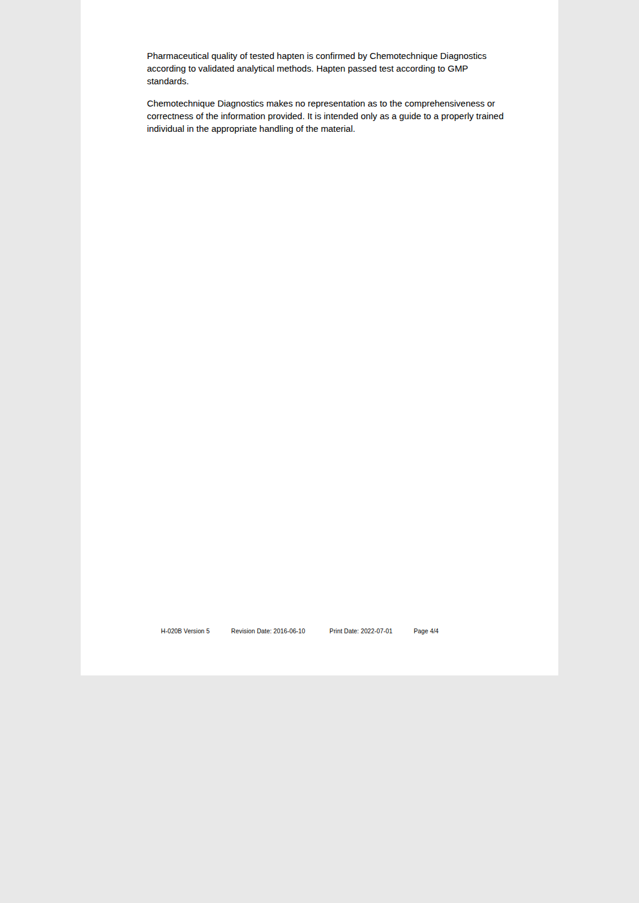Pharmaceutical quality of tested hapten is confirmed by Chemotechnique Diagnostics according to validated analytical methods. Hapten passed test according to GMP standards.
Chemotechnique Diagnostics makes no representation as to the comprehensiveness or correctness of the information provided. It is intended only as a guide to a properly trained individual in the appropriate handling of the material.
H-020B Version 5 Revision Date: 2016-06-10 Print Date: 2022-07-01 Page 4/4